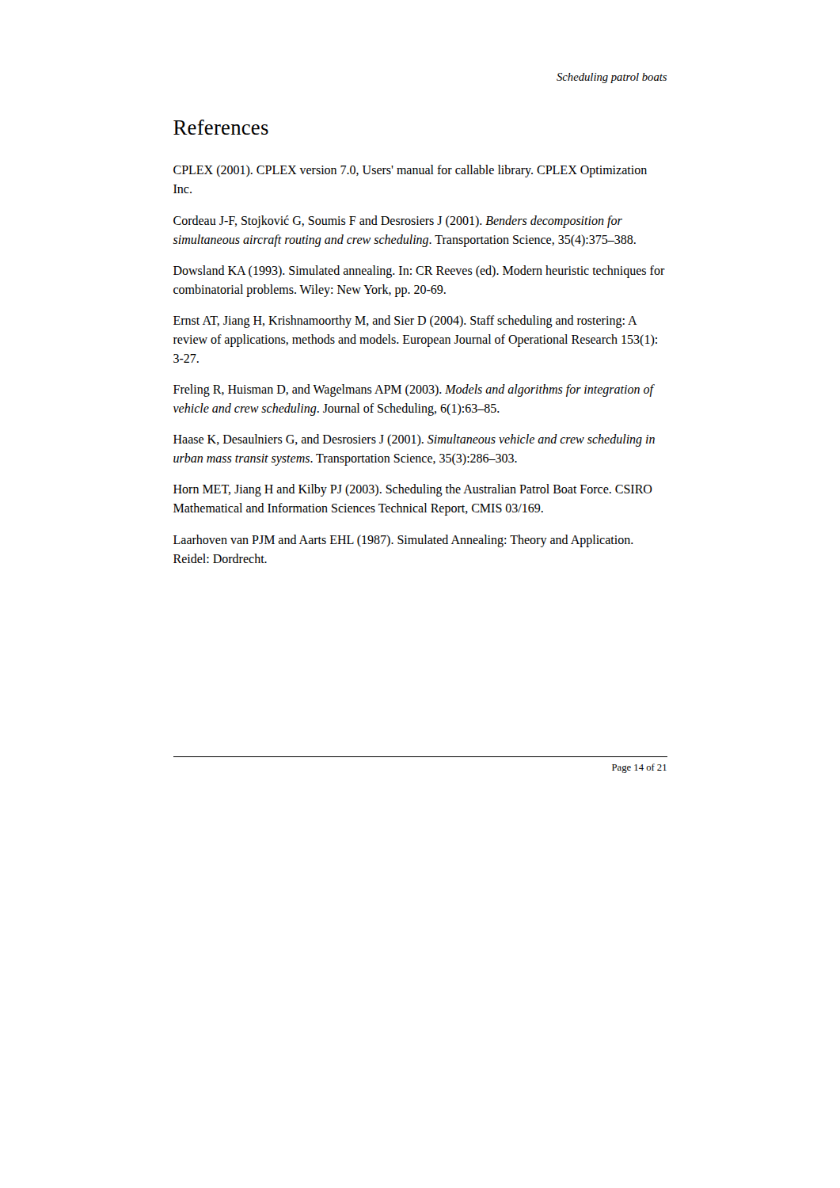Scheduling patrol boats
References
CPLEX (2001). CPLEX version 7.0, Users' manual for callable library. CPLEX Optimization Inc.
Cordeau J-F, Stojković G, Soumis F and Desrosiers J (2001). Benders decomposition for simultaneous aircraft routing and crew scheduling. Transportation Science, 35(4):375–388.
Dowsland KA (1993). Simulated annealing. In: CR Reeves (ed). Modern heuristic techniques for combinatorial problems. Wiley: New York, pp. 20-69.
Ernst AT, Jiang H, Krishnamoorthy M, and Sier D (2004). Staff scheduling and rostering: A review of applications, methods and models. European Journal of Operational Research 153(1): 3-27.
Freling R, Huisman D, and Wagelmans APM (2003). Models and algorithms for integration of vehicle and crew scheduling. Journal of Scheduling, 6(1):63–85.
Haase K, Desaulniers G, and Desrosiers J (2001). Simultaneous vehicle and crew scheduling in urban mass transit systems. Transportation Science, 35(3):286–303.
Horn MET, Jiang H and Kilby PJ (2003). Scheduling the Australian Patrol Boat Force. CSIRO Mathematical and Information Sciences Technical Report, CMIS 03/169.
Laarhoven van PJM and Aarts EHL (1987). Simulated Annealing: Theory and Application. Reidel: Dordrecht.
Page 14 of 21